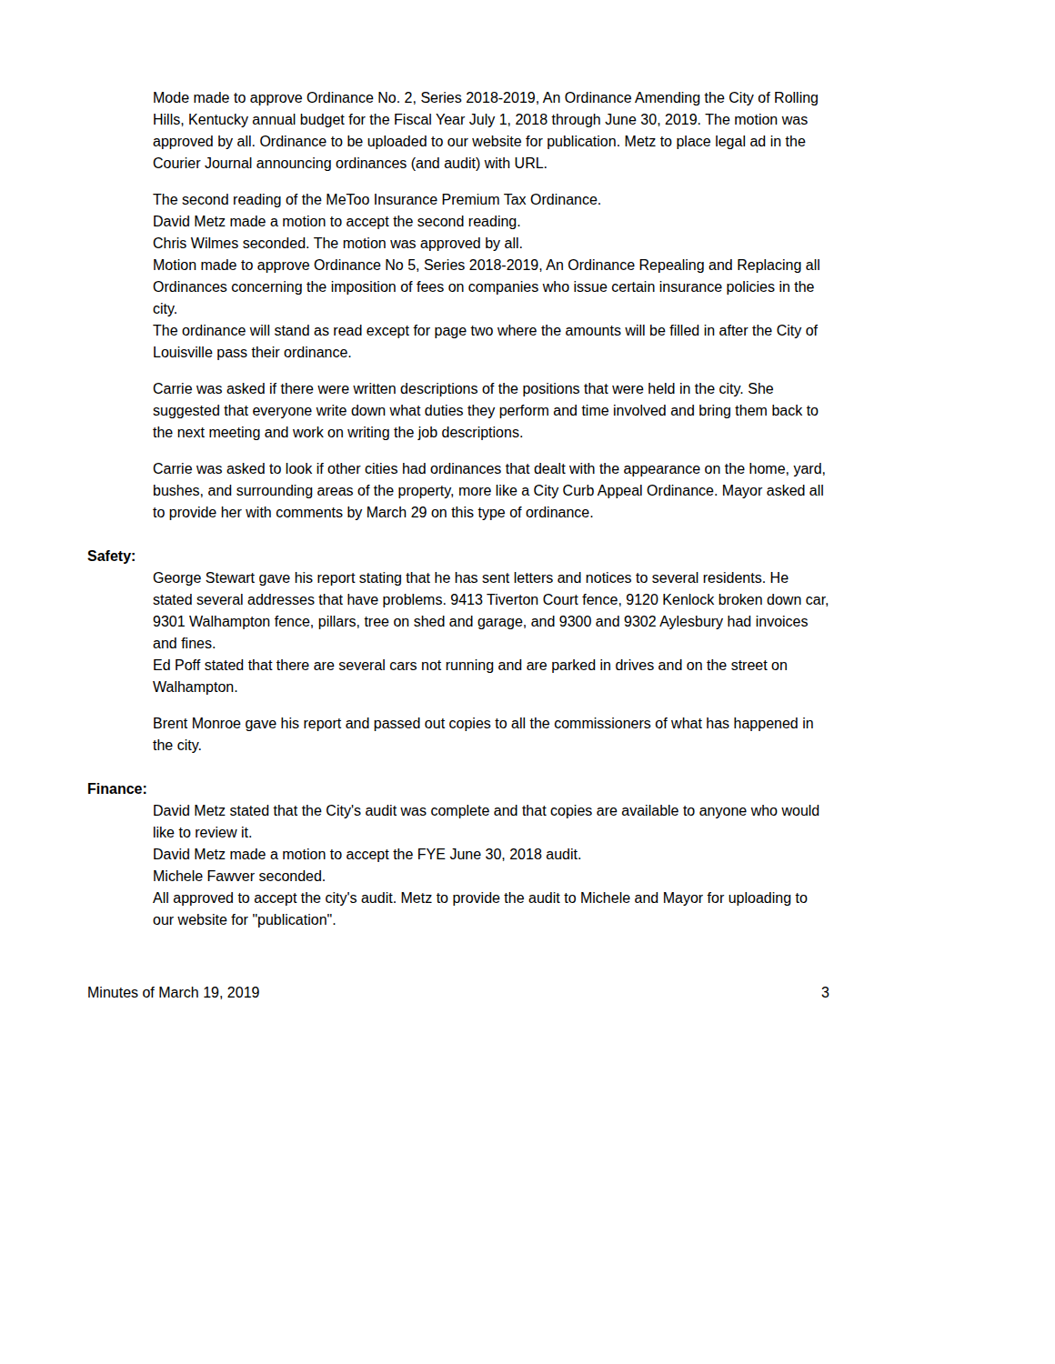Mode made to approve Ordinance No. 2, Series 2018-2019, An Ordinance Amending the City of Rolling Hills, Kentucky annual budget for the Fiscal Year July 1, 2018 through June 30, 2019. The motion was approved by all. Ordinance to be uploaded to our website for publication. Metz to place legal ad in the Courier Journal announcing ordinances (and audit) with URL.
The second reading of the MeToo Insurance Premium Tax Ordinance.
David Metz made a motion to accept the second reading.
Chris Wilmes seconded. The motion was approved by all.
Motion made to approve Ordinance No 5, Series 2018-2019, An Ordinance Repealing and Replacing all Ordinances concerning the imposition of fees on companies who issue certain insurance policies in the city.
The ordinance will stand as read except for page two where the amounts will be filled in after the City of Louisville pass their ordinance.
Carrie was asked if there were written descriptions of the positions that were held in the city. She suggested that everyone write down what duties they perform and time involved and bring them back to the next meeting and work on writing the job descriptions.
Carrie was asked to look if other cities had ordinances that dealt with the appearance on the home, yard, bushes, and surrounding areas of the property, more like a City Curb Appeal Ordinance. Mayor asked all to provide her with comments by March 29 on this type of ordinance.
Safety:
George Stewart gave his report stating that he has sent letters and notices to several residents. He stated several addresses that have problems. 9413 Tiverton Court fence, 9120 Kenlock broken down car, 9301 Walhampton fence, pillars, tree on shed and garage, and 9300 and 9302 Aylesbury had invoices and fines.
Ed Poff stated that there are several cars not running and are parked in drives and on the street on Walhampton.
Brent Monroe gave his report and passed out copies to all the commissioners of what has happened in the city.
Finance:
David Metz stated that the City's audit was complete and that copies are available to anyone who would like to review it.
David Metz made a motion to accept the FYE June 30, 2018 audit.
Michele Fawver seconded.
All approved to accept the city's audit. Metz to provide the audit to Michele and Mayor for uploading to our website for "publication".
Minutes of March 19, 2019 3